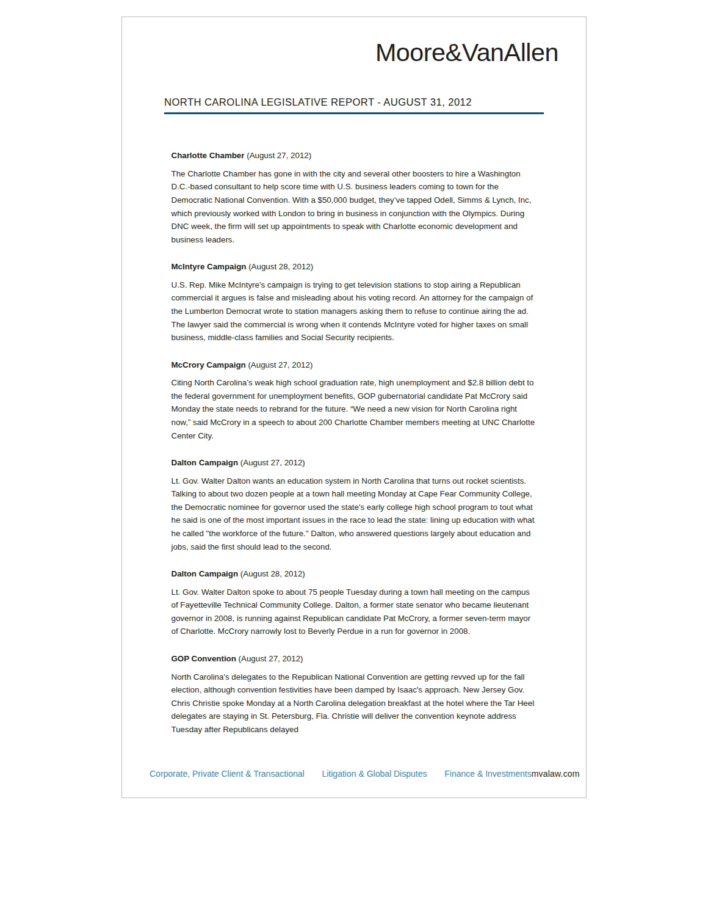Moore&VanAllen
North Carolina Legislative Report - August 31, 2012
Charlotte Chamber (August 27, 2012)
The Charlotte Chamber has gone in with the city and several other boosters to hire a Washington D.C.-based consultant to help score time with U.S. business leaders coming to town for the Democratic National Convention. With a $50,000 budget, they’ve tapped Odell, Simms & Lynch, Inc, which previously worked with London to bring in business in conjunction with the Olympics. During DNC week, the firm will set up appointments to speak with Charlotte economic development and business leaders.
McIntyre Campaign (August 28, 2012)
U.S. Rep. Mike McIntyre's campaign is trying to get television stations to stop airing a Republican commercial it argues is false and misleading about his voting record. An attorney for the campaign of the Lumberton Democrat wrote to station managers asking them to refuse to continue airing the ad. The lawyer said the commercial is wrong when it contends McIntyre voted for higher taxes on small business, middle-class families and Social Security recipients.
McCrory Campaign (August 27, 2012)
Citing North Carolina’s weak high school graduation rate, high unemployment and $2.8 billion debt to the federal government for unemployment benefits, GOP gubernatorial candidate Pat McCrory said Monday the state needs to rebrand for the future. “We need a new vision for North Carolina right now,” said McCrory in a speech to about 200 Charlotte Chamber members meeting at UNC Charlotte Center City.
Dalton Campaign (August 27, 2012)
Lt. Gov. Walter Dalton wants an education system in North Carolina that turns out rocket scientists. Talking to about two dozen people at a town hall meeting Monday at Cape Fear Community College, the Democratic nominee for governor used the state's early college high school program to tout what he said is one of the most important issues in the race to lead the state: lining up education with what he called "the workforce of the future." Dalton, who answered questions largely about education and jobs, said the first should lead to the second.
Dalton Campaign (August 28, 2012)
Lt. Gov. Walter Dalton spoke to about 75 people Tuesday during a town hall meeting on the campus of Fayetteville Technical Community College. Dalton, a former state senator who became lieutenant governor in 2008, is running against Republican candidate Pat McCrory, a former seven-term mayor of Charlotte. McCrory narrowly lost to Beverly Perdue in a run for governor in 2008.
GOP Convention (August 27, 2012)
North Carolina's delegates to the Republican National Convention are getting revved up for the fall election, although convention festivities have been damped by Isaac's approach. New Jersey Gov. Chris Christie spoke Monday at a North Carolina delegation breakfast at the hotel where the Tar Heel delegates are staying in St. Petersburg, Fla. Christie will deliver the convention keynote address Tuesday after Republicans delayed
Corporate, Private Client & Transactional Litigation & Global Disputes Finance & Investments
mvalaw.com